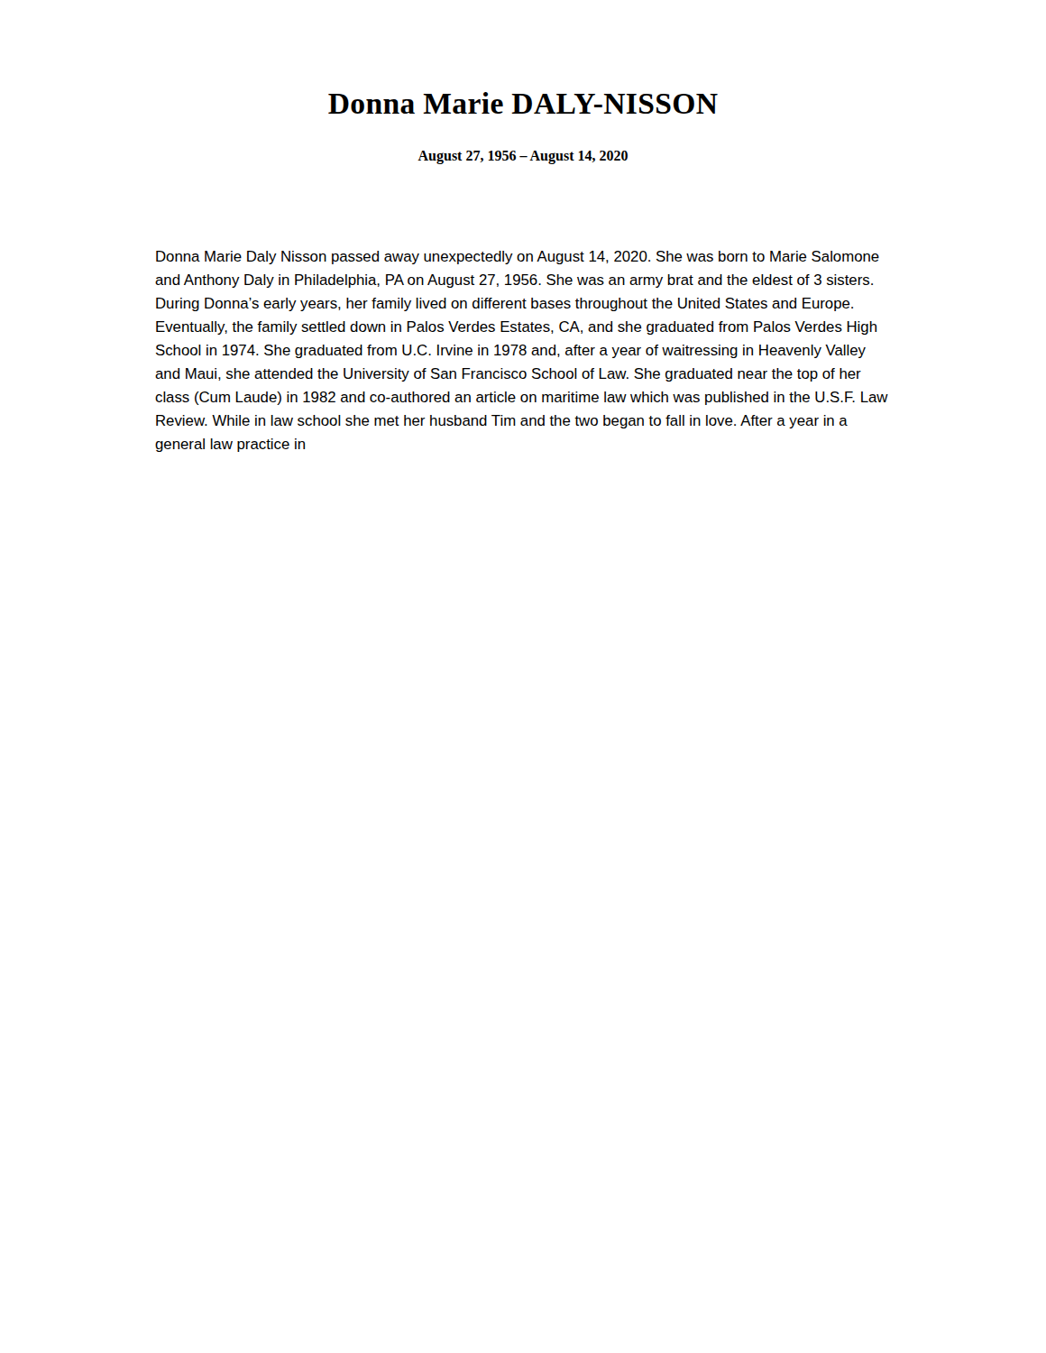Donna Marie DALY-NISSON
August 27, 1956 – August 14, 2020
Donna Marie Daly Nisson passed away unexpectedly on August 14, 2020. She was born to Marie Salomone and Anthony Daly in Philadelphia, PA on August 27, 1956. She was an army brat and the eldest of 3 sisters. During Donna’s early years, her family lived on different bases throughout the United States and Europe. Eventually, the family settled down in Palos Verdes Estates, CA, and she graduated from Palos Verdes High School in 1974. She graduated from U.C. Irvine in 1978 and, after a year of waitressing in Heavenly Valley and Maui, she attended the University of San Francisco School of Law. She graduated near the top of her class (Cum Laude) in 1982 and co-authored an article on maritime law which was published in the U.S.F. Law Review. While in law school she met her husband Tim and the two began to fall in love. After a year in a general law practice in